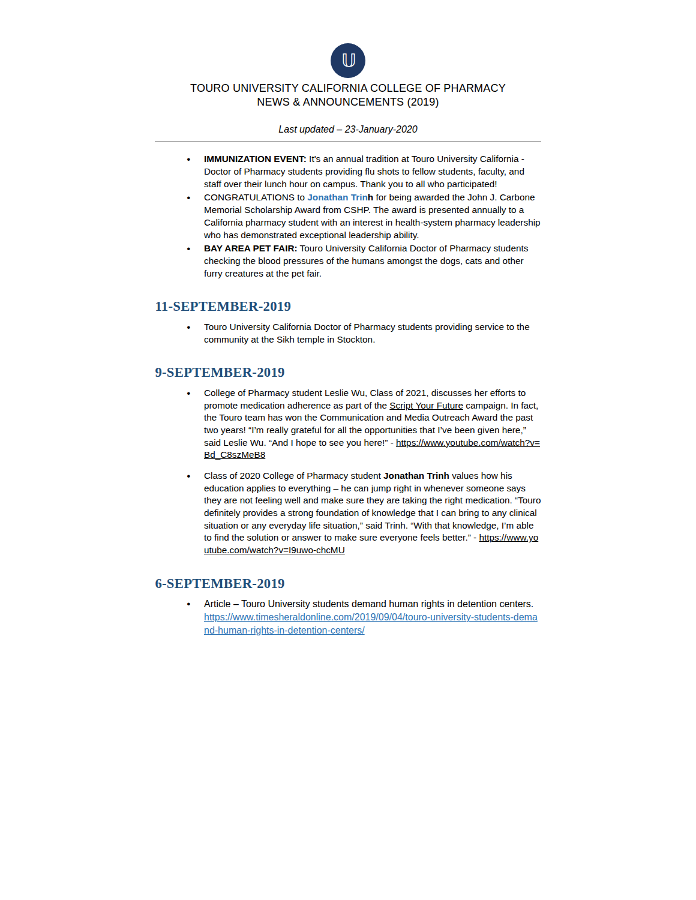𝕌
TOURO UNIVERSITY CALIFORNIA COLLEGE OF PHARMACY
NEWS & ANNOUNCEMENTS (2019)
Last updated – 23-January-2020
IMMUNIZATION EVENT: It's an annual tradition at Touro University California - Doctor of Pharmacy students providing flu shots to fellow students, faculty, and staff over their lunch hour on campus. Thank you to all who participated!
CONGRATULATIONS to Jonathan Trinh for being awarded the John J. Carbone Memorial Scholarship Award from CSHP. The award is presented annually to a California pharmacy student with an interest in health-system pharmacy leadership who has demonstrated exceptional leadership ability.
BAY AREA PET FAIR: Touro University California Doctor of Pharmacy students checking the blood pressures of the humans amongst the dogs, cats and other furry creatures at the pet fair.
11-SEPTEMBER-2019
Touro University California Doctor of Pharmacy students providing service to the community at the Sikh temple in Stockton.
9-SEPTEMBER-2019
College of Pharmacy student Leslie Wu, Class of 2021, discusses her efforts to promote medication adherence as part of the Script Your Future campaign. In fact, the Touro team has won the Communication and Media Outreach Award the past two years! “I’m really grateful for all the opportunities that I’ve been given here,” said Leslie Wu. “And I hope to see you here!” - https://www.youtube.com/watch?v=Bd_C8szMeB8
Class of 2020 College of Pharmacy student Jonathan Trinh values how his education applies to everything – he can jump right in whenever someone says they are not feeling well and make sure they are taking the right medication. “Touro definitely provides a strong foundation of knowledge that I can bring to any clinical situation or any everyday life situation,” said Trinh. “With that knowledge, I’m able to find the solution or answer to make sure everyone feels better.” - https://www.youtube.com/watch?v=I9uwo-chcMU
6-SEPTEMBER-2019
Article – Touro University students demand human rights in detention centers. https://www.timesheraldonline.com/2019/09/04/touro-university-students-demand-human-rights-in-detention-centers/